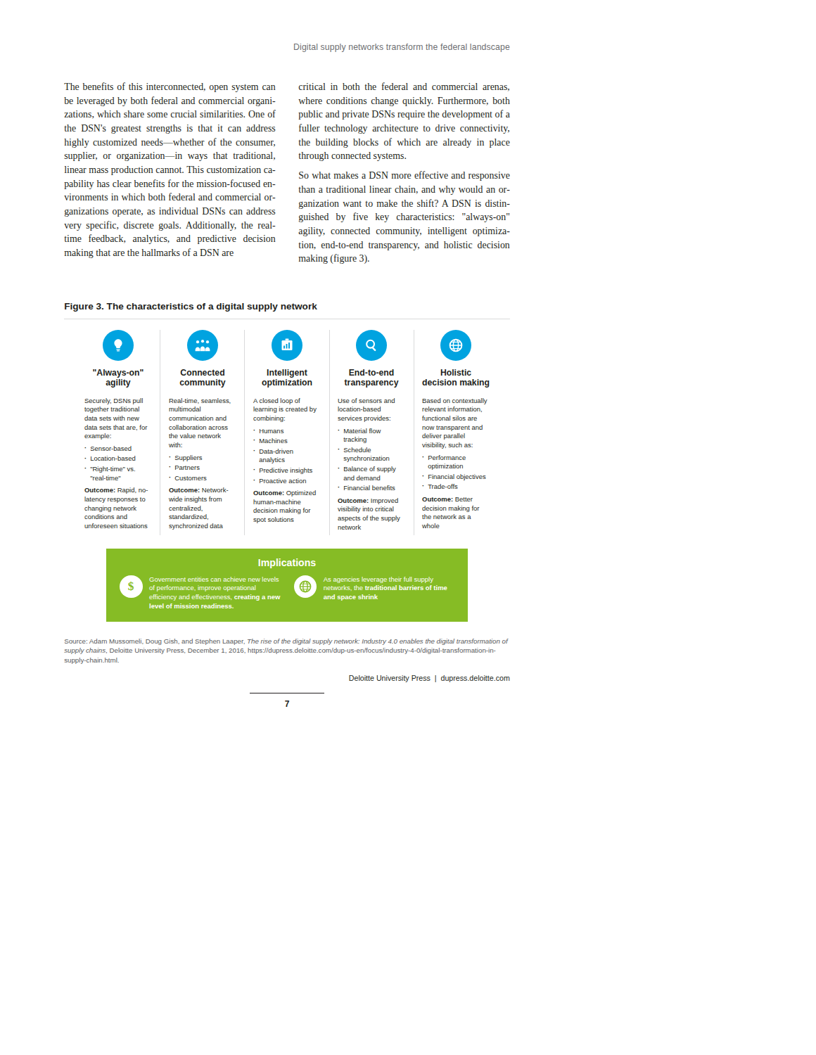Digital supply networks transform the federal landscape
The benefits of this interconnected, open system can be leveraged by both federal and commercial organizations, which share some crucial similarities. One of the DSN's greatest strengths is that it can address highly customized needs—whether of the consumer, supplier, or organization—in ways that traditional, linear mass production cannot. This customization capability has clear benefits for the mission-focused environments in which both federal and commercial organizations operate, as individual DSNs can address very specific, discrete goals. Additionally, the real-time feedback, analytics, and predictive decision making that are the hallmarks of a DSN are
critical in both the federal and commercial arenas, where conditions change quickly. Furthermore, both public and private DSNs require the development of a fuller technology architecture to drive connectivity, the building blocks of which are already in place through connected systems.
So what makes a DSN more effective and responsive than a traditional linear chain, and why would an organization want to make the shift? A DSN is distinguished by five key characteristics: "always-on" agility, connected community, intelligent optimization, end-to-end transparency, and holistic decision making (figure 3).
Figure 3. The characteristics of a digital supply network
"Always-on"
agility
Securely, DSNs pull together traditional data sets with new data sets that are, for example:
Sensor-based
Location-based
"Right-time" vs. "real-time"
Outcome: Rapid, no-latency responses to changing network conditions and unforeseen situations
Connected
community
Real-time, seamless, multimodal communication and collaboration across the value network with:
Suppliers
Partners
Customers
Outcome: Network-wide insights from centralized, standardized, synchronized data
Intelligent
optimization
A closed loop of learning is created by combining:
Humans
Machines
Data-driven analytics
Predictive insights
Proactive action
Outcome: Optimized human-machine decision making for spot solutions
End-to-end
transparency
Use of sensors and location-based services provides:
Material flow tracking
Schedule synchronization
Balance of supply and demand
Financial benefits
Outcome: Improved visibility into critical aspects of the supply network
Holistic
decision making
Based on contextually relevant information, functional silos are now transparent and deliver parallel visibility, such as:
Performance optimization
Financial objectives
Trade-offs
Outcome: Better decision making for the network as a whole
Implications
$
Government entities can achieve new levels of performance, improve operational efficiency and effectiveness, creating a new level of mission readiness.
As agencies leverage their full supply networks, the traditional barriers of time and space shrink
Source: Adam Mussomeli, Doug Gish, and Stephen Laaper, The rise of the digital supply network: Industry 4.0 enables the digital transformation of supply chains, Deloitte University Press, December 1, 2016, https://dupress.deloitte.com/dup-us-en/focus/industry-4-0/digital-transformation-in-supply-chain.html.
Deloitte University Press | dupress.deloitte.com
7